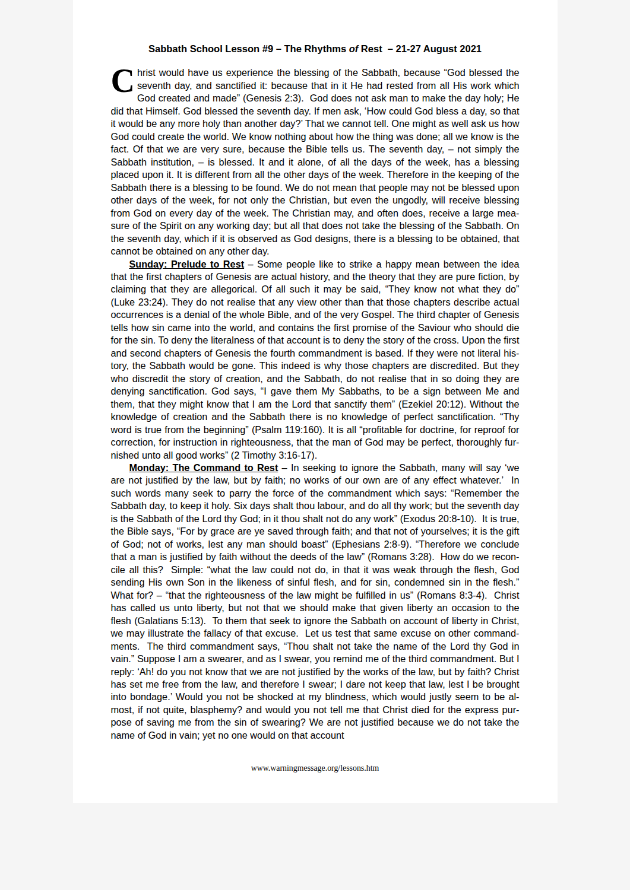Sabbath School Lesson #9 – The Rhythms of Rest – 21-27 August 2021
Christ would have us experience the blessing of the Sabbath, because “God blessed the seventh day, and sanctified it: because that in it He had rested from all His work which God created and made” (Genesis 2:3). God does not ask man to make the day holy; He did that Himself. God blessed the seventh day. If men ask, ‘How could God bless a day, so that it would be any more holy than another day?’ That we cannot tell. One might as well ask us how God could create the world. We know nothing about how the thing was done; all we know is the fact. Of that we are very sure, because the Bible tells us. The seventh day, – not simply the Sabbath institution, – is blessed. It and it alone, of all the days of the week, has a blessing placed upon it. It is different from all the other days of the week. Therefore in the keeping of the Sabbath there is a blessing to be found. We do not mean that people may not be blessed upon other days of the week, for not only the Christian, but even the ungodly, will receive blessing from God on every day of the week. The Christian may, and often does, receive a large measure of the Spirit on any working day; but all that does not take the blessing of the Sabbath. On the seventh day, which if it is observed as God designs, there is a blessing to be obtained, that cannot be obtained on any other day.
Sunday: Prelude to Rest – Some people like to strike a happy mean between the idea that the first chapters of Genesis are actual history, and the theory that they are pure fiction, by claiming that they are allegorical. Of all such it may be said, “They know not what they do” (Luke 23:24). They do not realise that any view other than that those chapters describe actual occurrences is a denial of the whole Bible, and of the very Gospel. The third chapter of Genesis tells how sin came into the world, and contains the first promise of the Saviour who should die for the sin. To deny the literalness of that account is to deny the story of the cross. Upon the first and second chapters of Genesis the fourth commandment is based. If they were not literal history, the Sabbath would be gone. This indeed is why those chapters are discredited. But they who discredit the story of creation, and the Sabbath, do not realise that in so doing they are denying sanctification. God says, “I gave them My Sabbaths, to be a sign between Me and them, that they might know that I am the Lord that sanctify them” (Ezekiel 20:12). Without the knowledge of creation and the Sabbath there is no knowledge of perfect sanctification. “Thy word is true from the beginning” (Psalm 119:160). It is all “profitable for doctrine, for reproof for correction, for instruction in righteousness, that the man of God may be perfect, thoroughly furnished unto all good works” (2 Timothy 3:16-17).
Monday: The Command to Rest – In seeking to ignore the Sabbath, many will say ‘we are not justified by the law, but by faith; no works of our own are of any effect whatever.’ In such words many seek to parry the force of the commandment which says: “Remember the Sabbath day, to keep it holy. Six days shalt thou labour, and do all thy work; but the seventh day is the Sabbath of the Lord thy God; in it thou shalt not do any work” (Exodus 20:8-10). It is true, the Bible says, “For by grace are ye saved through faith; and that not of yourselves; it is the gift of God; not of works, lest any man should boast” (Ephesians 2:8-9). “Therefore we conclude that a man is justified by faith without the deeds of the law” (Romans 3:28). How do we reconcile all this? Simple: “what the law could not do, in that it was weak through the flesh, God sending His own Son in the likeness of sinful flesh, and for sin, condemned sin in the flesh.” What for? – “that the righteousness of the law might be fulfilled in us” (Romans 8:3-4). Christ has called us unto liberty, but not that we should make that given liberty an occasion to the flesh (Galatians 5:13). To them that seek to ignore the Sabbath on account of liberty in Christ, we may illustrate the fallacy of that excuse. Let us test that same excuse on other commandments. The third commandment says, “Thou shalt not take the name of the Lord thy God in vain.” Suppose I am a swearer, and as I swear, you remind me of the third commandment. But I reply: ‘Ah! do you not know that we are not justified by the works of the law, but by faith? Christ has set me free from the law, and therefore I swear; I dare not keep that law, lest I be brought into bondage.’ Would you not be shocked at my blindness, which would justly seem to be almost, if not quite, blasphemy? and would you not tell me that Christ died for the express purpose of saving me from the sin of swearing? We are not justified because we do not take the name of God in vain; yet no one would on that account
www.warningmessage.org/lessons.htm